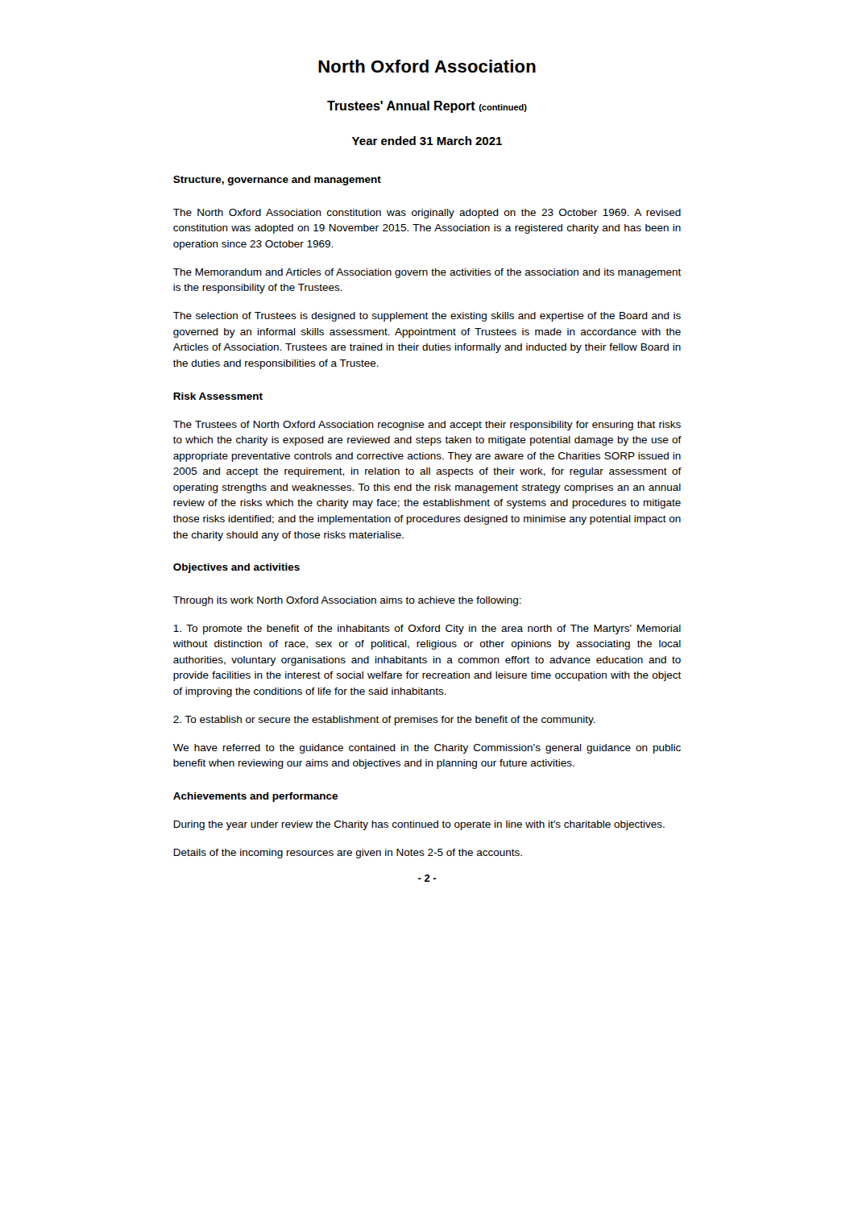North Oxford Association
Trustees' Annual Report (continued)
Year ended 31 March 2021
Structure, governance and management
The North Oxford Association constitution was originally adopted on the 23 October 1969. A revised constitution was adopted on 19 November 2015. The Association is a registered charity and has been in operation since 23 October 1969.
The Memorandum and Articles of Association govern the activities of the association and its management is the responsibility of the Trustees.
The selection of Trustees is designed to supplement the existing skills and expertise of the Board and is governed by an informal skills assessment. Appointment of Trustees is made in accordance with the Articles of Association. Trustees are trained in their duties informally and inducted by their fellow Board in the duties and responsibilities of a Trustee.
Risk Assessment
The Trustees of North Oxford Association recognise and accept their responsibility for ensuring that risks to which the charity is exposed are reviewed and steps taken to mitigate potential damage by the use of appropriate preventative controls and corrective actions. They are aware of the Charities SORP issued in 2005 and accept the requirement, in relation to all aspects of their work, for regular assessment of operating strengths and weaknesses. To this end the risk management strategy comprises an an annual review of the risks which the charity may face; the establishment of systems and procedures to mitigate those risks identified; and the implementation of procedures designed to minimise any potential impact on the charity should any of those risks materialise.
Objectives and activities
Through its work North Oxford Association aims to achieve the following:
1. To promote the benefit of the inhabitants of Oxford City in the area north of The Martyrs' Memorial without distinction of race, sex or of political, religious or other opinions by associating the local authorities, voluntary organisations and inhabitants in a common effort to advance education and to provide facilities in the interest of social welfare for recreation and leisure time occupation with the object of improving the conditions of life for the said inhabitants.
2. To establish or secure the establishment of premises for the benefit of the community.
We have referred to the guidance contained in the Charity Commission's general guidance on public benefit when reviewing our aims and objectives and in planning our future activities.
Achievements and performance
During the year under review the Charity has continued to operate in line with it's charitable objectives.
Details of the incoming resources are given in Notes 2-5 of the accounts.
- 2 -